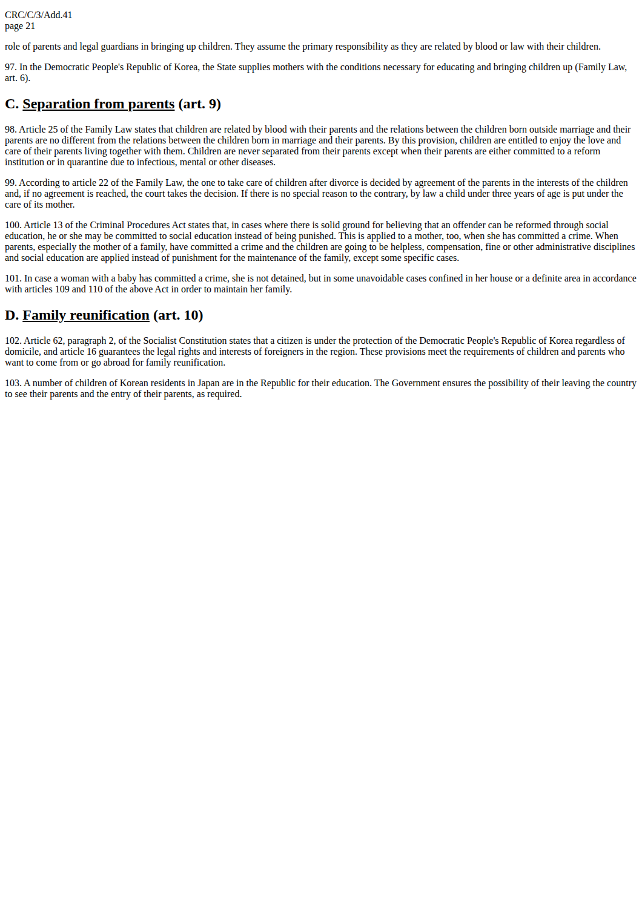CRC/C/3/Add.41
page 21
role of parents and legal guardians in bringing up children. They assume the primary responsibility as they are related by blood or law with their children.
97. In the Democratic People's Republic of Korea, the State supplies mothers with the conditions necessary for educating and bringing children up (Family Law, art. 6).
C. Separation from parents (art. 9)
98. Article 25 of the Family Law states that children are related by blood with their parents and the relations between the children born outside marriage and their parents are no different from the relations between the children born in marriage and their parents. By this provision, children are entitled to enjoy the love and care of their parents living together with them. Children are never separated from their parents except when their parents are either committed to a reform institution or in quarantine due to infectious, mental or other diseases.
99. According to article 22 of the Family Law, the one to take care of children after divorce is decided by agreement of the parents in the interests of the children and, if no agreement is reached, the court takes the decision. If there is no special reason to the contrary, by law a child under three years of age is put under the care of its mother.
100. Article 13 of the Criminal Procedures Act states that, in cases where there is solid ground for believing that an offender can be reformed through social education, he or she may be committed to social education instead of being punished. This is applied to a mother, too, when she has committed a crime. When parents, especially the mother of a family, have committed a crime and the children are going to be helpless, compensation, fine or other administrative disciplines and social education are applied instead of punishment for the maintenance of the family, except some specific cases.
101. In case a woman with a baby has committed a crime, she is not detained, but in some unavoidable cases confined in her house or a definite area in accordance with articles 109 and 110 of the above Act in order to maintain her family.
D. Family reunification (art. 10)
102. Article 62, paragraph 2, of the Socialist Constitution states that a citizen is under the protection of the Democratic People's Republic of Korea regardless of domicile, and article 16 guarantees the legal rights and interests of foreigners in the region. These provisions meet the requirements of children and parents who want to come from or go abroad for family reunification.
103. A number of children of Korean residents in Japan are in the Republic for their education. The Government ensures the possibility of their leaving the country to see their parents and the entry of their parents, as required.